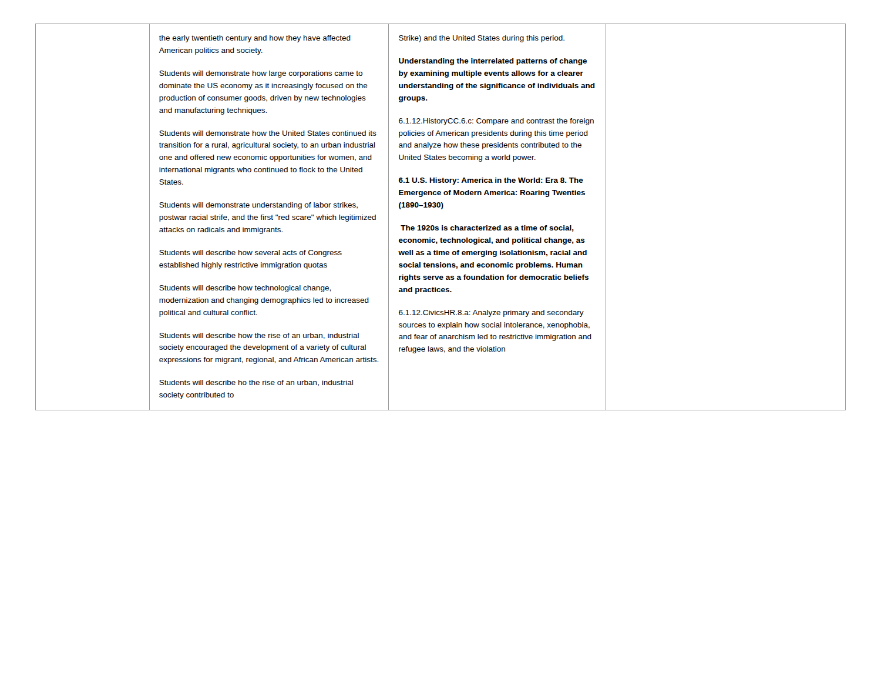| | the early twentieth century and how they have affected American politics and society. Students will demonstrate how large corporations came to dominate the US economy as it increasingly focused on the production of consumer goods, driven by new technologies and manufacturing techniques. Students will demonstrate how the United States continued its transition for a rural, agricultural society, to an urban industrial one and offered new economic opportunities for women, and international migrants who continued to flock to the United States. Students will demonstrate understanding of labor strikes, postwar racial strife, and the first "red scare" which legitimized attacks on radicals and immigrants. Students will describe how several acts of Congress established highly restrictive immigration quotas Students will describe how technological change, modernization and changing demographics led to increased political and cultural conflict. Students will describe how the rise of an urban, industrial society encouraged the development of a variety of cultural expressions for migrant, regional, and African American artists. Students will describe ho the rise of an urban, industrial society contributed to | Strike) and the United States during this period. Understanding the interrelated patterns of change by examining multiple events allows for a clearer understanding of the significance of individuals and groups. 6.1.12.HistoryCC.6.c: Compare and contrast the foreign policies of American presidents during this time period and analyze how these presidents contributed to the United States becoming a world power. 6.1 U.S. History: America in the World: Era 8. The Emergence of Modern America: Roaring Twenties (1890–1930) The 1920s is characterized as a time of social, economic, technological, and political change, as well as a time of emerging isolationism, racial and social tensions, and economic problems. Human rights serve as a foundation for democratic beliefs and practices. 6.1.12.CivicsHR.8.a: Analyze primary and secondary sources to explain how social intolerance, xenophobia, and fear of anarchism led to restrictive immigration and refugee laws, and the violation | |